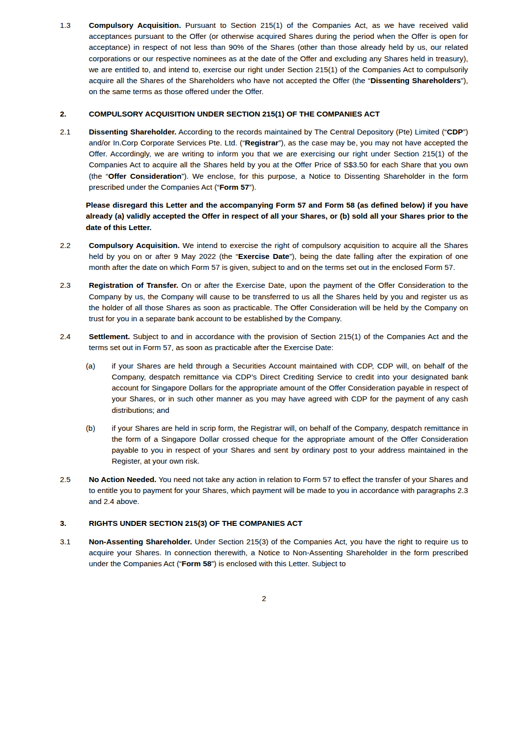1.3
Compulsory Acquisition. Pursuant to Section 215(1) of the Companies Act, as we have received valid acceptances pursuant to the Offer (or otherwise acquired Shares during the period when the Offer is open for acceptance) in respect of not less than 90% of the Shares (other than those already held by us, our related corporations or our respective nominees as at the date of the Offer and excluding any Shares held in treasury), we are entitled to, and intend to, exercise our right under Section 215(1) of the Companies Act to compulsorily acquire all the Shares of the Shareholders who have not accepted the Offer (the “Dissenting Shareholders”), on the same terms as those offered under the Offer.
2.
COMPULSORY ACQUISITION UNDER SECTION 215(1) OF THE COMPANIES ACT
2.1
Dissenting Shareholder. According to the records maintained by The Central Depository (Pte) Limited (“CDP”) and/or In.Corp Corporate Services Pte. Ltd. (“Registrar”), as the case may be, you may not have accepted the Offer. Accordingly, we are writing to inform you that we are exercising our right under Section 215(1) of the Companies Act to acquire all the Shares held by you at the Offer Price of S$3.50 for each Share that you own (the “Offer Consideration”). We enclose, for this purpose, a Notice to Dissenting Shareholder in the form prescribed under the Companies Act (“Form 57”).
Please disregard this Letter and the accompanying Form 57 and Form 58 (as defined below) if you have already (a) validly accepted the Offer in respect of all your Shares, or (b) sold all your Shares prior to the date of this Letter.
2.2
Compulsory Acquisition. We intend to exercise the right of compulsory acquisition to acquire all the Shares held by you on or after 9 May 2022 (the “Exercise Date”), being the date falling after the expiration of one month after the date on which Form 57 is given, subject to and on the terms set out in the enclosed Form 57.
2.3
Registration of Transfer. On or after the Exercise Date, upon the payment of the Offer Consideration to the Company by us, the Company will cause to be transferred to us all the Shares held by you and register us as the holder of all those Shares as soon as practicable. The Offer Consideration will be held by the Company on trust for you in a separate bank account to be established by the Company.
2.4
Settlement. Subject to and in accordance with the provision of Section 215(1) of the Companies Act and the terms set out in Form 57, as soon as practicable after the Exercise Date:
(a)
if your Shares are held through a Securities Account maintained with CDP, CDP will, on behalf of the Company, despatch remittance via CDP’s Direct Crediting Service to credit into your designated bank account for Singapore Dollars for the appropriate amount of the Offer Consideration payable in respect of your Shares, or in such other manner as you may have agreed with CDP for the payment of any cash distributions; and
(b)
if your Shares are held in scrip form, the Registrar will, on behalf of the Company, despatch remittance in the form of a Singapore Dollar crossed cheque for the appropriate amount of the Offer Consideration payable to you in respect of your Shares and sent by ordinary post to your address maintained in the Register, at your own risk.
2.5
No Action Needed. You need not take any action in relation to Form 57 to effect the transfer of your Shares and to entitle you to payment for your Shares, which payment will be made to you in accordance with paragraphs 2.3 and 2.4 above.
3.
RIGHTS UNDER SECTION 215(3) OF THE COMPANIES ACT
3.1
Non-Assenting Shareholder. Under Section 215(3) of the Companies Act, you have the right to require us to acquire your Shares. In connection therewith, a Notice to Non-Assenting Shareholder in the form prescribed under the Companies Act (“Form 58”) is enclosed with this Letter. Subject to
2